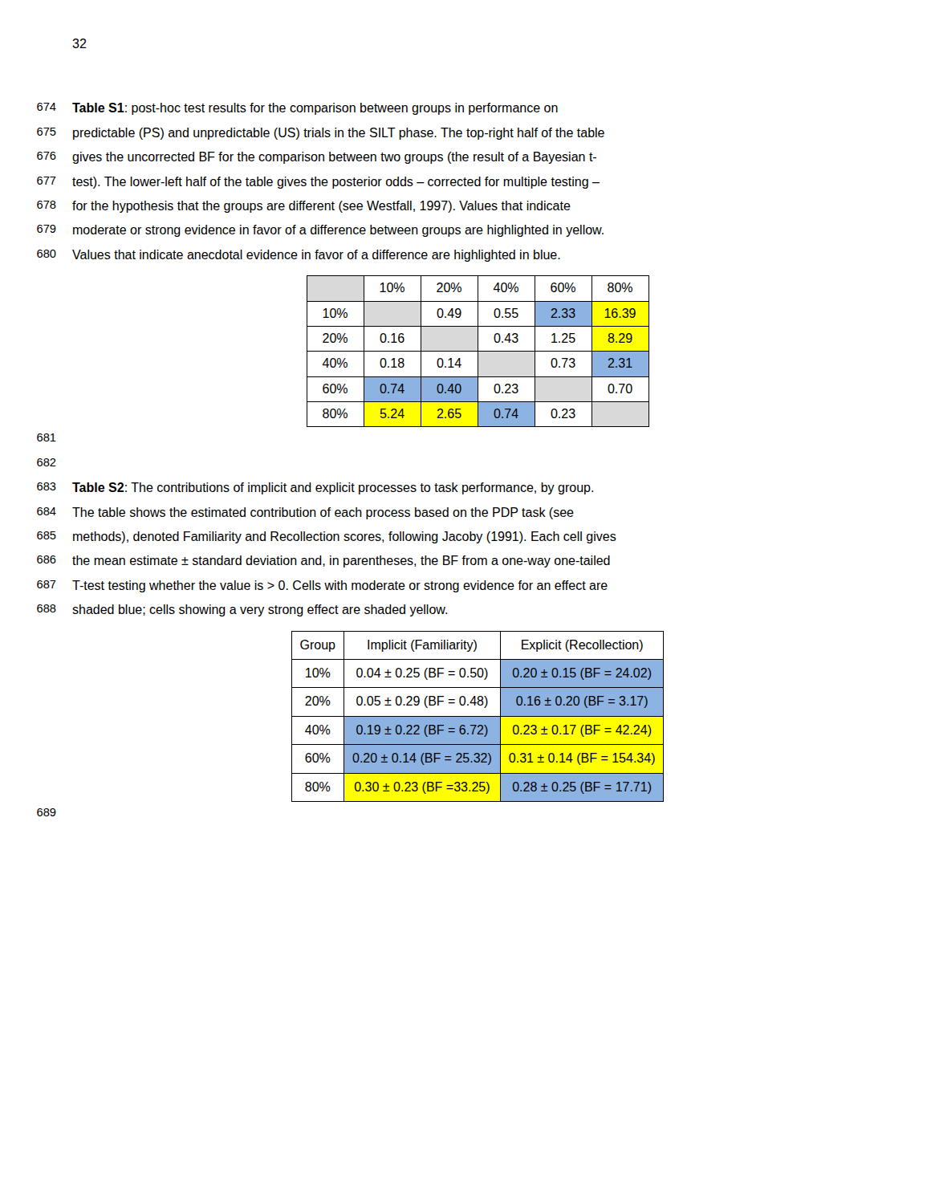32
674 Table S1: post-hoc test results for the comparison between groups in performance on
675 predictable (PS) and unpredictable (US) trials in the SILT phase. The top-right half of the table
676 gives the uncorrected BF for the comparison between two groups (the result of a Bayesian t-
677 test). The lower-left half of the table gives the posterior odds – corrected for multiple testing –
678 for the hypothesis that the groups are different (see Westfall, 1997). Values that indicate
679 moderate or strong evidence in favor of a difference between groups are highlighted in yellow.
680 Values that indicate anecdotal evidence in favor of a difference are highlighted in blue.
| | 10% | 20% | 40% | 60% | 80% |
| --- | --- | --- | --- | --- | --- |
| 10% | | 0.49 | 0.55 | 2.33 | 16.39 |
| 20% | 0.16 | | 0.43 | 1.25 | 8.29 |
| 40% | 0.18 | 0.14 | | 0.73 | 2.31 |
| 60% | 0.74 | 0.40 | 0.23 | | 0.70 |
| 80% | 5.24 | 2.65 | 0.74 | 0.23 | |
681
682
683 Table S2: The contributions of implicit and explicit processes to task performance, by group.
684 The table shows the estimated contribution of each process based on the PDP task (see
685 methods), denoted Familiarity and Recollection scores, following Jacoby (1991). Each cell gives
686 the mean estimate ± standard deviation and, in parentheses, the BF from a one-way one-tailed
687 T-test testing whether the value is > 0. Cells with moderate or strong evidence for an effect are
688 shaded blue; cells showing a very strong effect are shaded yellow.
| Group | Implicit (Familiarity) | Explicit (Recollection) |
| --- | --- | --- |
| 10% | 0.04 ± 0.25 (BF = 0.50) | 0.20 ± 0.15 (BF = 24.02) |
| 20% | 0.05 ± 0.29 (BF = 0.48) | 0.16 ± 0.20 (BF = 3.17) |
| 40% | 0.19 ± 0.22 (BF = 6.72) | 0.23 ± 0.17 (BF = 42.24) |
| 60% | 0.20 ± 0.14 (BF = 25.32) | 0.31 ± 0.14 (BF = 154.34) |
| 80% | 0.30 ± 0.23 (BF =33.25) | 0.28 ± 0.25 (BF = 17.71) |
689